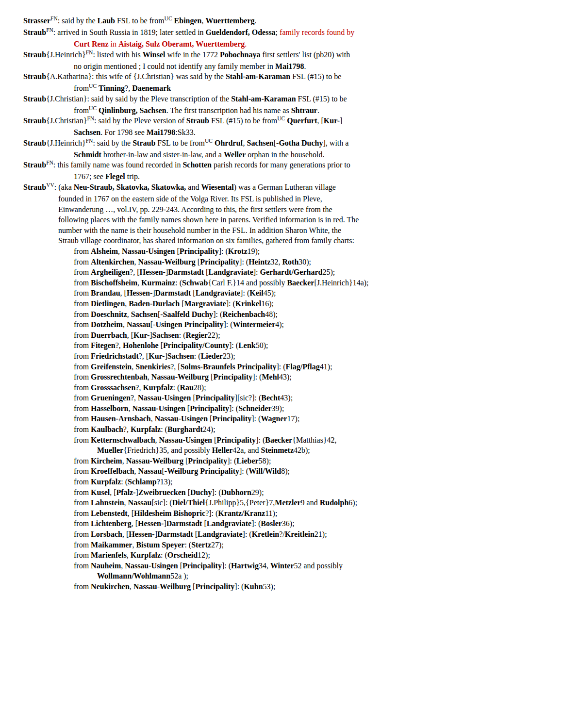StrasserFN: said by the Laub FSL to be fromUC Ebingen, Wuerttemberg.
StraubFN: arrived in South Russia in 1819; later settled in Gueldendorf, Odessa; family records found by
Curt Renz in Aistaig, Sulz Oberamt, Wuerttemberg.
Straub{J.Heinrich}FN: listed with his Winsel wife in the 1772 Pobochnaya first settlers' list (pb20) with
no origin mentioned ; I could not identify any family member in Mai1798.
Straub{A.Katharina}: this wife of {J.Christian} was said by the Stahl-am-Karaman FSL (#15) to be
fromUC Tinning?, Daenemark
Straub{J.Christian}: said by said by the Pleve transcription of the Stahl-am-Karaman FSL (#15) to be
fromUC Qinlinburg, Sachsen. The first transcription had his name as Shtraur.
Straub{J.Christian}FN: said by the Pleve version of Straub FSL (#15) to be fromUC Querfurt, [Kur-]
Sachsen. For 1798 see Mai1798:Sk33.
Straub{J.Heinrich}FN: said by the Straub FSL to be fromUC Ohrdruf, Sachsen[-Gotha Duchy], with a
Schmidt brother-in-law and sister-in-law, and a Weller orphan in the household.
StraubFN: this family name was found recorded in Schotten parish records for many generations prior to
1767; see Flegel trip.
StraubVV: (aka Neu-Straub, Skatovka, Skatowka, and Wiesental) was a German Lutheran village
founded in 1767 on the eastern side of the Volga River. Its FSL is published in Pleve,
Einwanderung …, vol.IV, pp. 229-243. According to this, the first settlers were from the
following places with the family names shown here in parens. Verified information is in red. The
number with the name is their household number in the FSL. In addition Sharon White, the
Straub village coordinator, has shared information on six families, gathered from family charts:
from Alsheim, Nassau-Usingen [Principality]: (Krotz19);
from Altenkirchen, Nassau-Weilburg [Principality]: (Heintz32, Roth30);
from Argheiligen?, [Hessen-]Darmstadt [Landgraviate]: Gerhardt/Gerhard25);
from Bischoffsheim, Kurmainz: (Schwab{Carl F.}14 and possibly Baecker[J.Heinrich}14a);
from Brandau, [Hessen-]Darmstadt [Landgraviate]: (Keil45);
from Dietlingen, Baden-Durlach [Margraviate]: (Krinkel16);
from Doeschnitz, Sachsen[-Saalfeld Duchy]: (Reichenbach48);
from Dotzheim, Nassau[-Usingen Principality]: (Wintermeier4);
from Duerrbach, [Kur-]Sachsen: (Regier22);
from Fitegen?, Hohenlohe [Principality/County]: (Lenk50);
from Friedrichstadt?, [Kur-]Sachsen: (Lieder23);
from Greifenstein, Snenkiries?, [Solms-Braunfels Principality]: (Flag/Pflag41);
from Grossrechtenbah, Nassau-Weilburg [Principality]: (Mehl43);
from Grosssachsen?, Kurpfalz: (Rau28);
from Grueningen?, Nassau-Usingen [Principality][sic?]: (Becht43);
from Hasselborn, Nassau-Usingen [Principality]: (Schneider39);
from Hausen-Arnsbach, Nassau-Usingen [Principality]: (Wagner17);
from Kaulbach?, Kurpfalz: (Burghardt24);
from Ketternschwalbach, Nassau-Usingen [Principality]: (Baecker{Matthias}42,
Mueller{Friedrich}35, and possibly Heller42a, and Steinmetz42b);
from Kircheim, Nassau-Weilburg [Principality]: (Lieber58);
from Kroeffelbach, Nassau[-Weilburg Principality]: (Will/Wild8);
from Kurpfalz: (Schlamp?13);
from Kusel, [Pfalz-]Zweibruecken [Duchy]: (Dubhorn29);
from Lahnstein, Nassau[sic]: (Diel/Thiel{J.Philipp}5,{Peter}7,Metzler9 and Rudolph6);
from Lebenstedt, [Hildesheim Bishopric?]: (Krantz/Kranz11);
from Lichtenberg, [Hessen-]Darmstadt [Landgraviate]: (Bosler36);
from Lorsbach, [Hessen-]Darmstadt [Landgraviate]: (Kretlein?/Kreitlein21);
from Maikammer, Bistum Speyer: (Stertz27);
from Marienfels, Kurpfalz: (Orscheid12);
from Nauheim, Nassau-Usingen [Principality]: (Hartwig34, Winter52 and possibly
Wollmann/Wohlmann52a );
from Neukirchen, Nassau-Weilburg [Principality]: (Kuhn53);